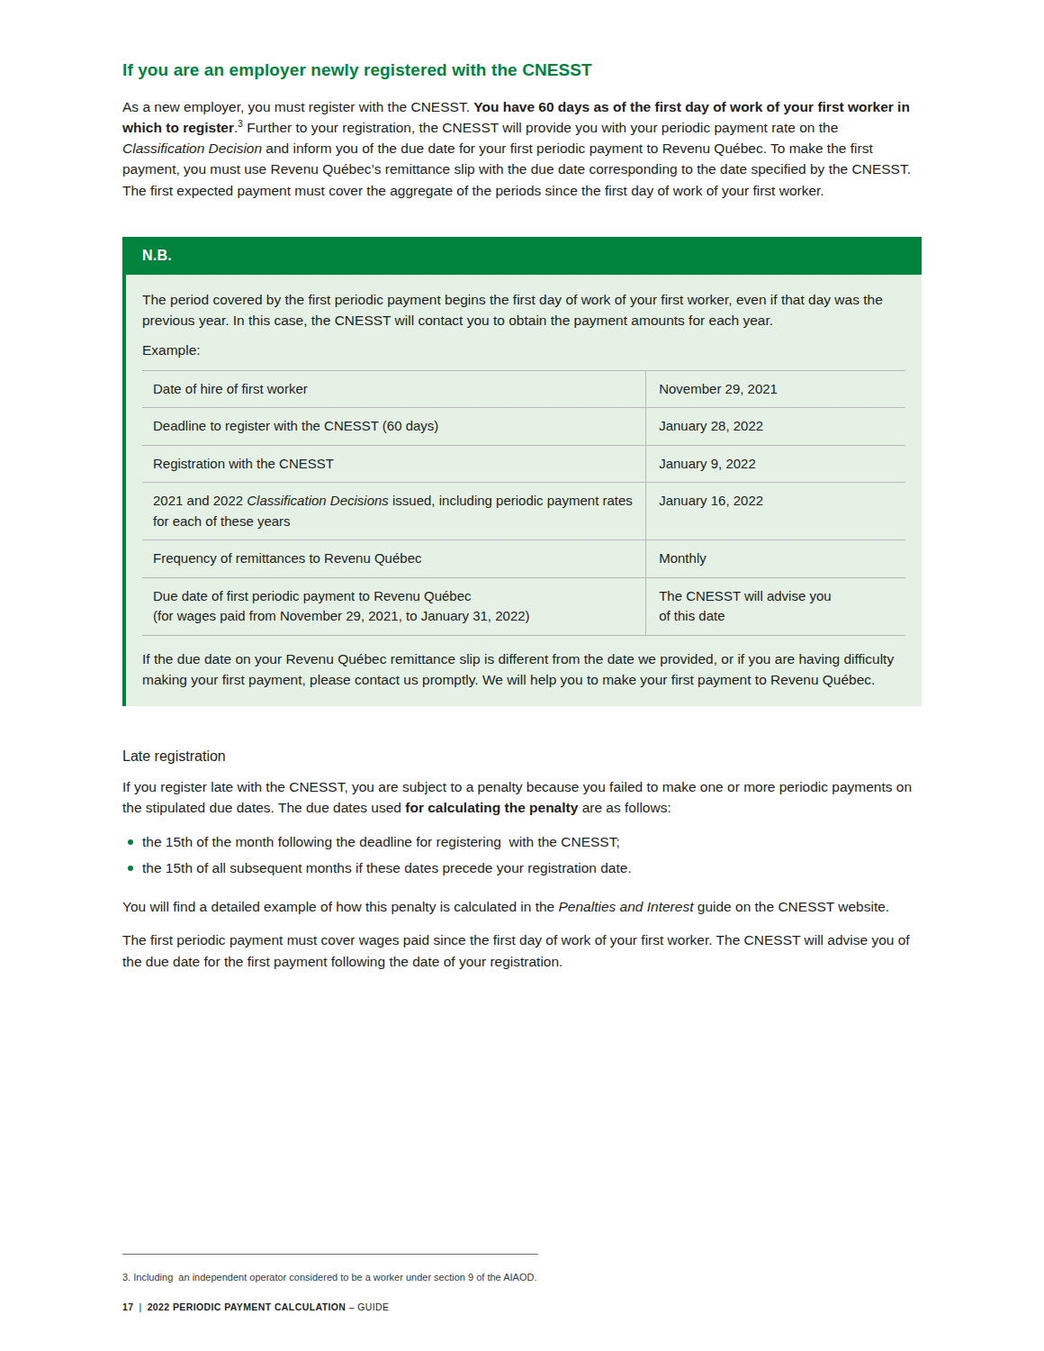If you are an employer newly registered with the CNESST
As a new employer, you must register with the CNESST. You have 60 days as of the first day of work of your first worker in which to register.3 Further to your registration, the CNESST will provide you with your periodic payment rate on the Classification Decision and inform you of the due date for your first periodic payment to Revenu Québec. To make the first payment, you must use Revenu Québec’s remittance slip with the due date corresponding to the date specified by the CNESST. The first expected payment must cover the aggregate of the periods since the first day of work of your first worker.
N.B.
The period covered by the first periodic payment begins the first day of work of your first worker, even if that day was the previous year. In this case, the CNESST will contact you to obtain the payment amounts for each year.
Example:
| Date of hire of first worker | November 29, 2021 |
| Deadline to register with the CNESST (60 days) | January 28, 2022 |
| Registration with the CNESST | January 9, 2022 |
| 2021 and 2022 Classification Decisions issued, including periodic payment rates for each of these years | January 16, 2022 |
| Frequency of remittances to Revenu Québec | Monthly |
| Due date of first periodic payment to Revenu Québec (for wages paid from November 29, 2021, to January 31, 2022) | The CNESST will advise you of this date |
If the due date on your Revenu Québec remittance slip is different from the date we provided, or if you are having difficulty making your first payment, please contact us promptly. We will help you to make your first payment to Revenu Québec.
Late registration
If you register late with the CNESST, you are subject to a penalty because you failed to make one or more periodic payments on the stipulated due dates. The due dates used for calculating the penalty are as follows:
the 15th of the month following the deadline for registering with the CNESST;
the 15th of all subsequent months if these dates precede your registration date.
You will find a detailed example of how this penalty is calculated in the Penalties and Interest guide on the CNESST website.
The first periodic payment must cover wages paid since the first day of work of your first worker. The CNESST will advise you of the due date for the first payment following the date of your registration.
3. Including an independent operator considered to be a worker under section 9 of the AIAOD.
17|2022 PERIODIC PAYMENT CALCULATION – GUIDE